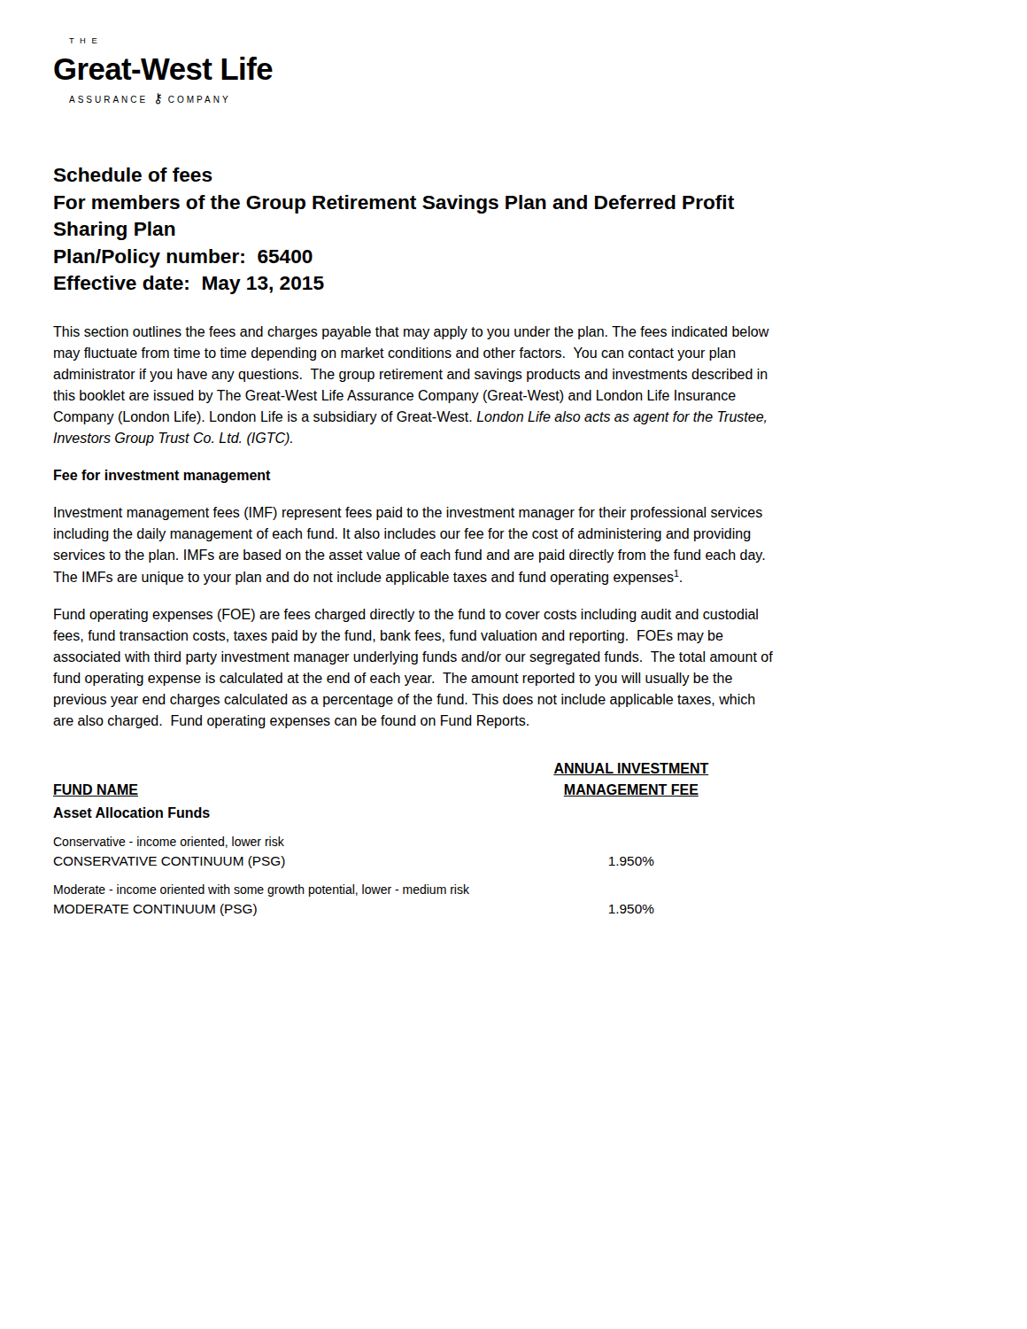T H E
Great-West Life
ASSURANCE ⚷ COMPANY
Schedule of fees
For members of the Group Retirement Savings Plan and Deferred Profit Sharing Plan
Plan/Policy number: 65400
Effective date: May 13, 2015
This section outlines the fees and charges payable that may apply to you under the plan. The fees indicated below may fluctuate from time to time depending on market conditions and other factors. You can contact your plan administrator if you have any questions. The group retirement and savings products and investments described in this booklet are issued by The Great-West Life Assurance Company (Great-West) and London Life Insurance Company (London Life). London Life is a subsidiary of Great-West. London Life also acts as agent for the Trustee, Investors Group Trust Co. Ltd. (IGTC).
Fee for investment management
Investment management fees (IMF) represent fees paid to the investment manager for their professional services including the daily management of each fund. It also includes our fee for the cost of administering and providing services to the plan. IMFs are based on the asset value of each fund and are paid directly from the fund each day. The IMFs are unique to your plan and do not include applicable taxes and fund operating expenses1.
Fund operating expenses (FOE) are fees charged directly to the fund to cover costs including audit and custodial fees, fund transaction costs, taxes paid by the fund, bank fees, fund valuation and reporting. FOEs may be associated with third party investment manager underlying funds and/or our segregated funds. The total amount of fund operating expense is calculated at the end of each year. The amount reported to you will usually be the previous year end charges calculated as a percentage of the fund. This does not include applicable taxes, which are also charged. Fund operating expenses can be found on Fund Reports.
| FUND NAME | ANNUAL INVESTMENT MANAGEMENT FEE |
| --- | --- |
| Asset Allocation Funds | |
| Conservative - income oriented, lower risk | |
| CONSERVATIVE CONTINUUM (PSG) | 1.950% |
| Moderate - income oriented with some growth potential, lower - medium risk | |
| MODERATE CONTINUUM (PSG) | 1.950% |